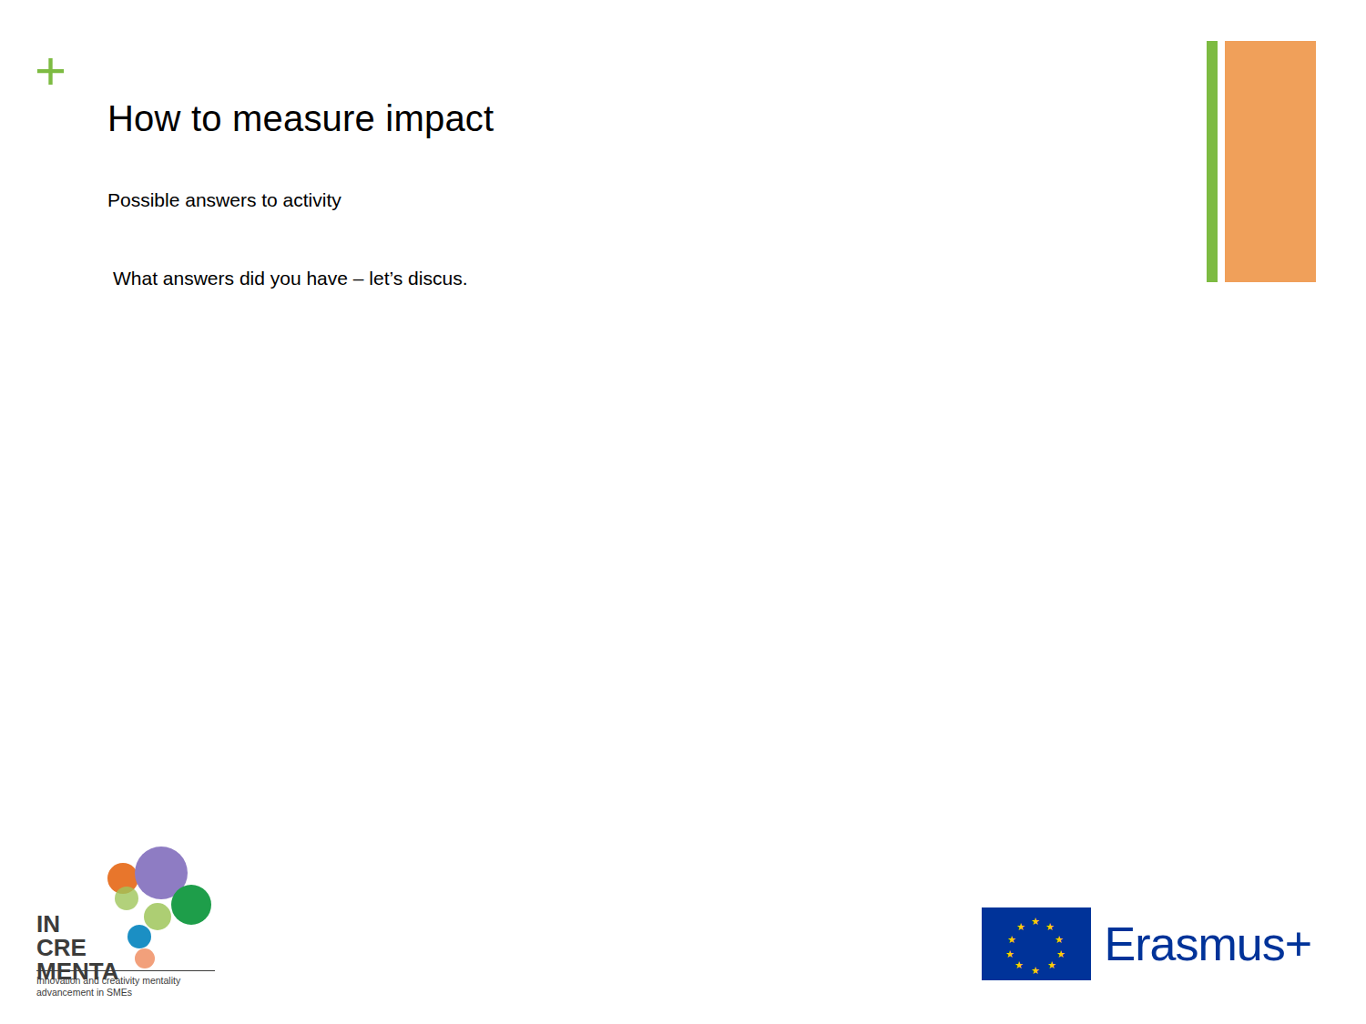+
How to measure impact
Possible answers to activity
What answers did you have – let’s discus.
IN CRE MENTA
Innovation and creativity mentality
advancement in SMEs
★ ★ ★ ★ ★ ★ ★ ★ ★ ★
Erasmus+